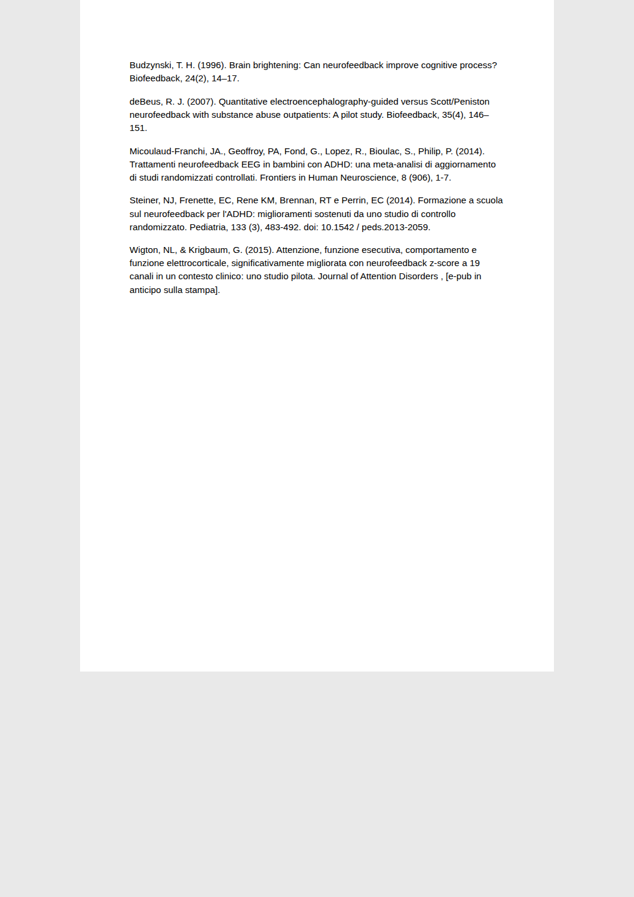Budzynski, T. H. (1996). Brain brightening: Can neurofeedback improve cognitive process? Biofeedback, 24(2), 14–17.
deBeus, R. J. (2007). Quantitative electroencephalography-guided versus Scott/Peniston neurofeedback with substance abuse outpatients: A pilot study. Biofeedback, 35(4), 146–151.
Micoulaud-Franchi, JA., Geoffroy, PA, Fond, G., Lopez, R., Bioulac, S., Philip, P. (2014). Trattamenti neurofeedback EEG in bambini con ADHD: una meta-analisi di aggiornamento di studi randomizzati controllati. Frontiers in Human Neuroscience, 8 (906), 1-7.
Steiner, NJ, Frenette, EC, Rene KM, Brennan, RT e Perrin, EC (2014). Formazione a scuola sul neurofeedback per l'ADHD: miglioramenti sostenuti da uno studio di controllo randomizzato. Pediatria, 133 (3), 483-492. doi: 10.1542 / peds.2013-2059.
Wigton, NL, & Krigbaum, G. (2015). Attenzione, funzione esecutiva, comportamento e funzione elettrocorticale, significativamente migliorata con neurofeedback z-score a 19 canali in un contesto clinico: uno studio pilota. Journal of Attention Disorders , [e-pub in anticipo sulla stampa].